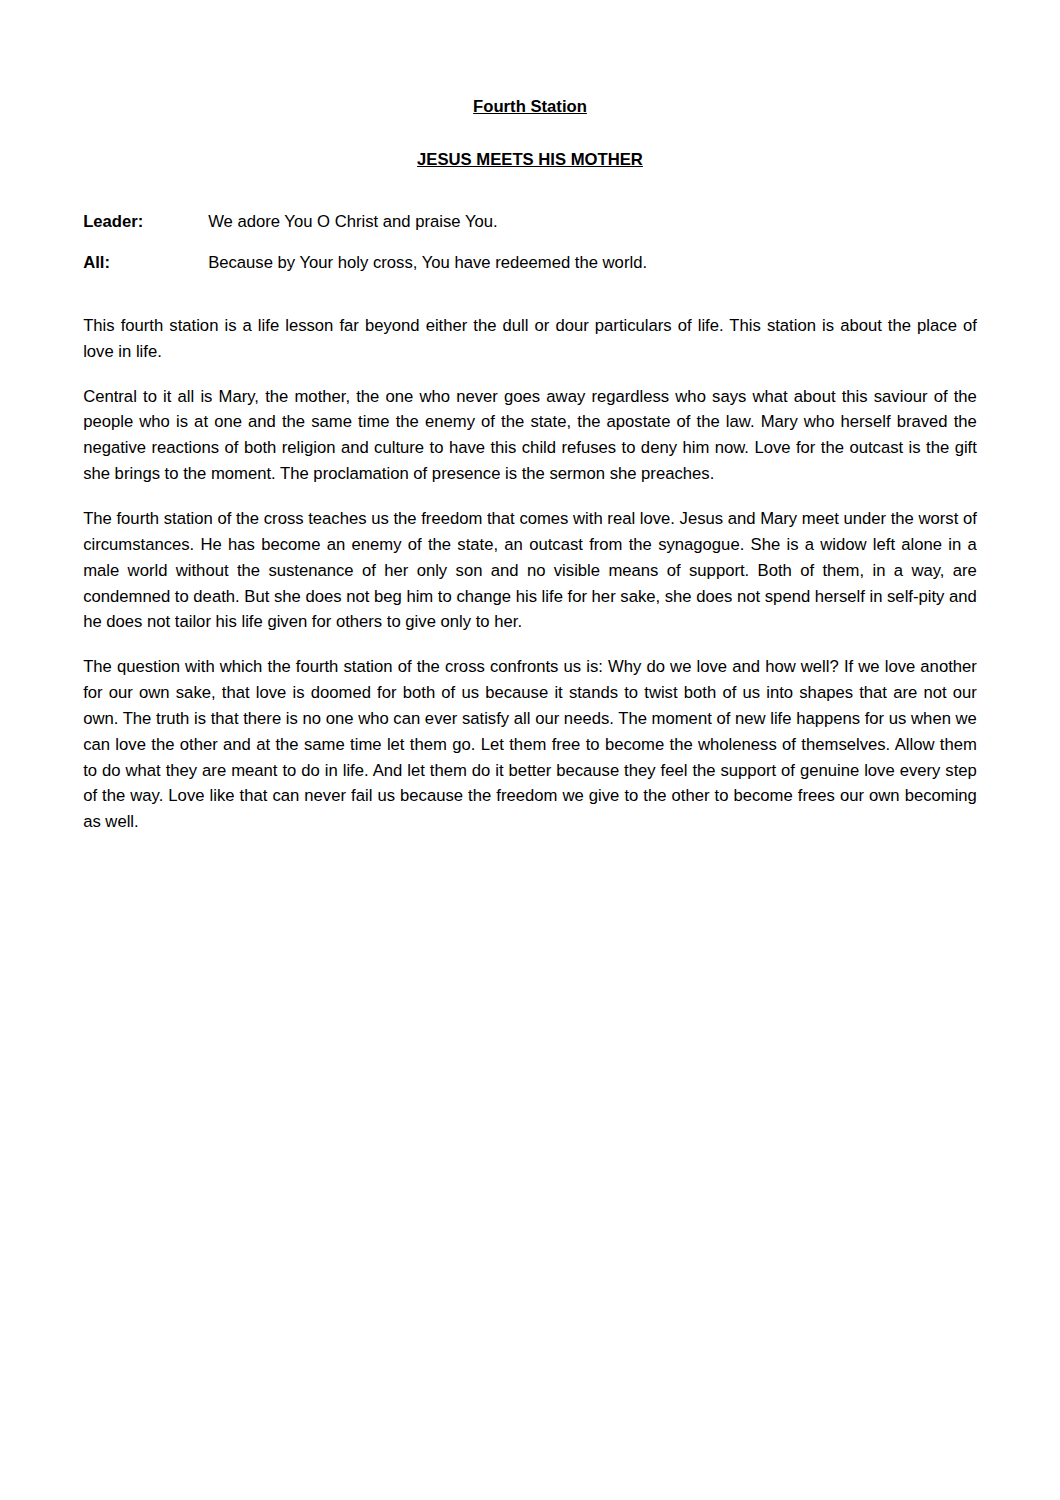Fourth Station
JESUS MEETS HIS MOTHER
Leader: We adore You O Christ and praise You.
All: Because by Your holy cross, You have redeemed the world.
This fourth station is a life lesson far beyond either the dull or dour particulars of life. This station is about the place of love in life.
Central to it all is Mary, the mother, the one who never goes away regardless who says what about this saviour of the people who is at one and the same time the enemy of the state, the apostate of the law. Mary who herself braved the negative reactions of both religion and culture to have this child refuses to deny him now. Love for the outcast is the gift she brings to the moment. The proclamation of presence is the sermon she preaches.
The fourth station of the cross teaches us the freedom that comes with real love. Jesus and Mary meet under the worst of circumstances. He has become an enemy of the state, an outcast from the synagogue. She is a widow left alone in a male world without the sustenance of her only son and no visible means of support. Both of them, in a way, are condemned to death. But she does not beg him to change his life for her sake, she does not spend herself in self-pity and he does not tailor his life given for others to give only to her.
The question with which the fourth station of the cross confronts us is: Why do we love and how well? If we love another for our own sake, that love is doomed for both of us because it stands to twist both of us into shapes that are not our own. The truth is that there is no one who can ever satisfy all our needs. The moment of new life happens for us when we can love the other and at the same time let them go. Let them free to become the wholeness of themselves. Allow them to do what they are meant to do in life. And let them do it better because they feel the support of genuine love every step of the way. Love like that can never fail us because the freedom we give to the other to become frees our own becoming as well.